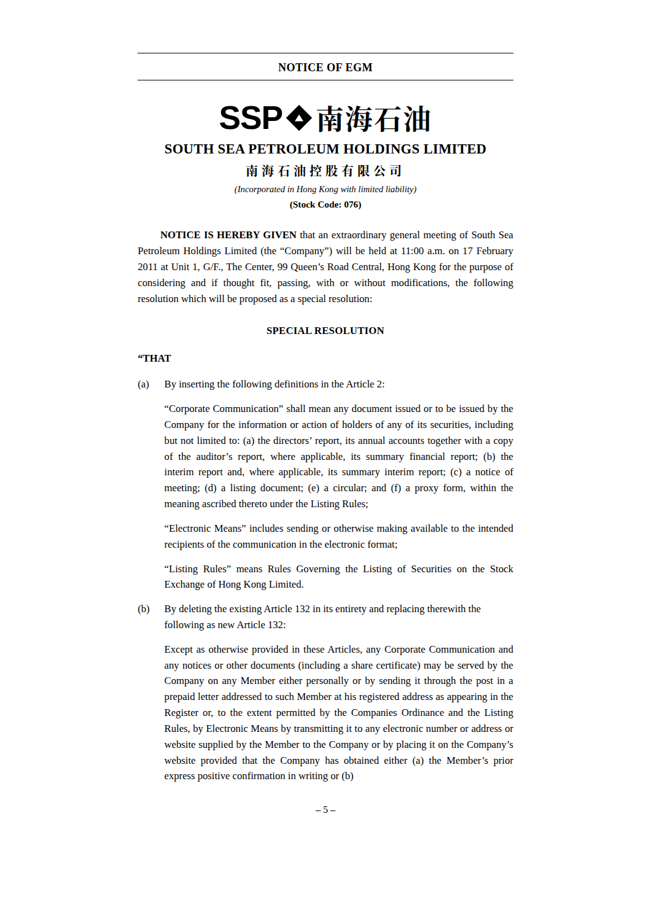NOTICE OF EGM
SSP 南海石油
SOUTH SEA PETROLEUM HOLDINGS LIMITED
南海石油控股有限公司
(Incorporated in Hong Kong with limited liability)
(Stock Code: 076)
NOTICE IS HEREBY GIVEN that an extraordinary general meeting of South Sea Petroleum Holdings Limited (the “Company”) will be held at 11:00 a.m. on 17 February 2011 at Unit 1, G/F., The Center, 99 Queen’s Road Central, Hong Kong for the purpose of considering and if thought fit, passing, with or without modifications, the following resolution which will be proposed as a special resolution:
SPECIAL RESOLUTION
“THAT
(a) By inserting the following definitions in the Article 2:
“Corporate Communication” shall mean any document issued or to be issued by the Company for the information or action of holders of any of its securities, including but not limited to: (a) the directors’ report, its annual accounts together with a copy of the auditor’s report, where applicable, its summary financial report; (b) the interim report and, where applicable, its summary interim report; (c) a notice of meeting; (d) a listing document; (e) a circular; and (f) a proxy form, within the meaning ascribed thereto under the Listing Rules;
“Electronic Means” includes sending or otherwise making available to the intended recipients of the communication in the electronic format;
“Listing Rules” means Rules Governing the Listing of Securities on the Stock Exchange of Hong Kong Limited.
(b) By deleting the existing Article 132 in its entirety and replacing therewith the following as new Article 132:
Except as otherwise provided in these Articles, any Corporate Communication and any notices or other documents (including a share certificate) may be served by the Company on any Member either personally or by sending it through the post in a prepaid letter addressed to such Member at his registered address as appearing in the Register or, to the extent permitted by the Companies Ordinance and the Listing Rules, by Electronic Means by transmitting it to any electronic number or address or website supplied by the Member to the Company or by placing it on the Company’s website provided that the Company has obtained either (a) the Member’s prior express positive confirmation in writing or (b)
– 5 –